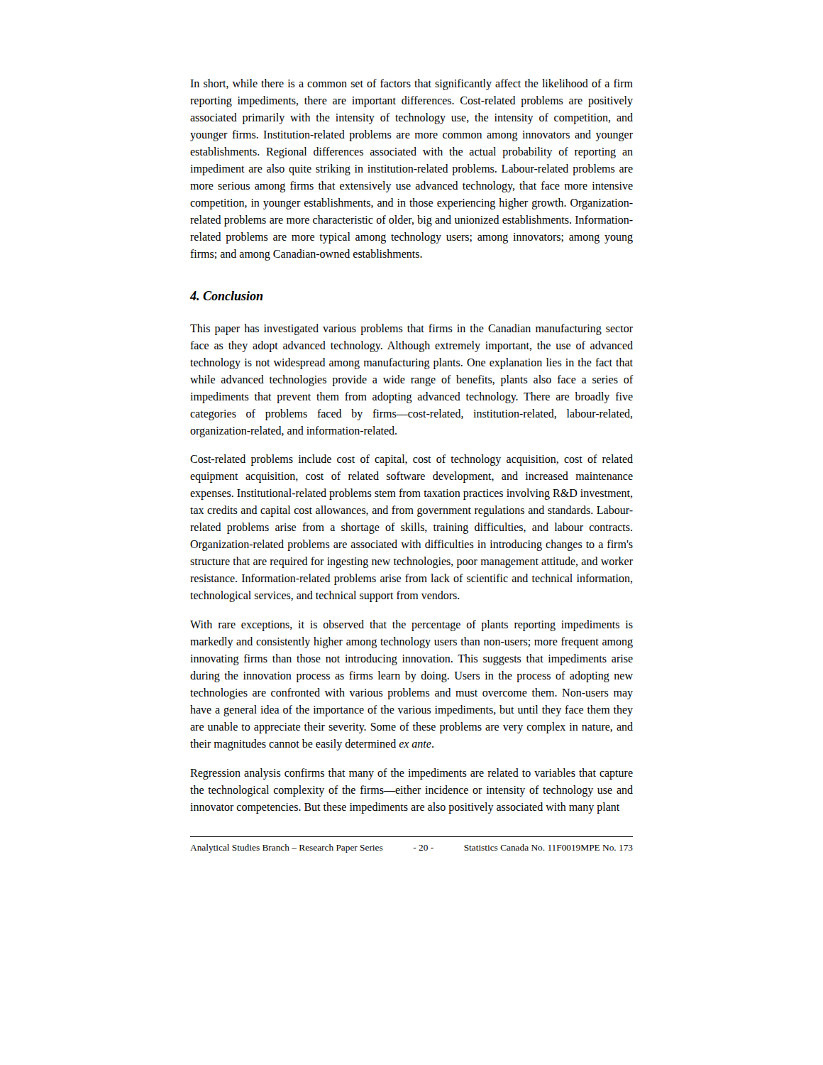In short, while there is a common set of factors that significantly affect the likelihood of a firm reporting impediments, there are important differences. Cost-related problems are positively associated primarily with the intensity of technology use, the intensity of competition, and younger firms. Institution-related problems are more common among innovators and younger establishments. Regional differences associated with the actual probability of reporting an impediment are also quite striking in institution-related problems. Labour-related problems are more serious among firms that extensively use advanced technology, that face more intensive competition, in younger establishments, and in those experiencing higher growth. Organization-related problems are more characteristic of older, big and unionized establishments. Information-related problems are more typical among technology users; among innovators; among young firms; and among Canadian-owned establishments.
4. Conclusion
This paper has investigated various problems that firms in the Canadian manufacturing sector face as they adopt advanced technology. Although extremely important, the use of advanced technology is not widespread among manufacturing plants. One explanation lies in the fact that while advanced technologies provide a wide range of benefits, plants also face a series of impediments that prevent them from adopting advanced technology. There are broadly five categories of problems faced by firms—cost-related, institution-related, labour-related, organization-related, and information-related.
Cost-related problems include cost of capital, cost of technology acquisition, cost of related equipment acquisition, cost of related software development, and increased maintenance expenses. Institutional-related problems stem from taxation practices involving R&D investment, tax credits and capital cost allowances, and from government regulations and standards. Labour-related problems arise from a shortage of skills, training difficulties, and labour contracts. Organization-related problems are associated with difficulties in introducing changes to a firm's structure that are required for ingesting new technologies, poor management attitude, and worker resistance. Information-related problems arise from lack of scientific and technical information, technological services, and technical support from vendors.
With rare exceptions, it is observed that the percentage of plants reporting impediments is markedly and consistently higher among technology users than non-users; more frequent among innovating firms than those not introducing innovation. This suggests that impediments arise during the innovation process as firms learn by doing. Users in the process of adopting new technologies are confronted with various problems and must overcome them. Non-users may have a general idea of the importance of the various impediments, but until they face them they are unable to appreciate their severity. Some of these problems are very complex in nature, and their magnitudes cannot be easily determined ex ante.
Regression analysis confirms that many of the impediments are related to variables that capture the technological complexity of the firms—either incidence or intensity of technology use and innovator competencies. But these impediments are also positively associated with many plant
Analytical Studies Branch – Research Paper Series - 20 - Statistics Canada No. 11F0019MPE No. 173